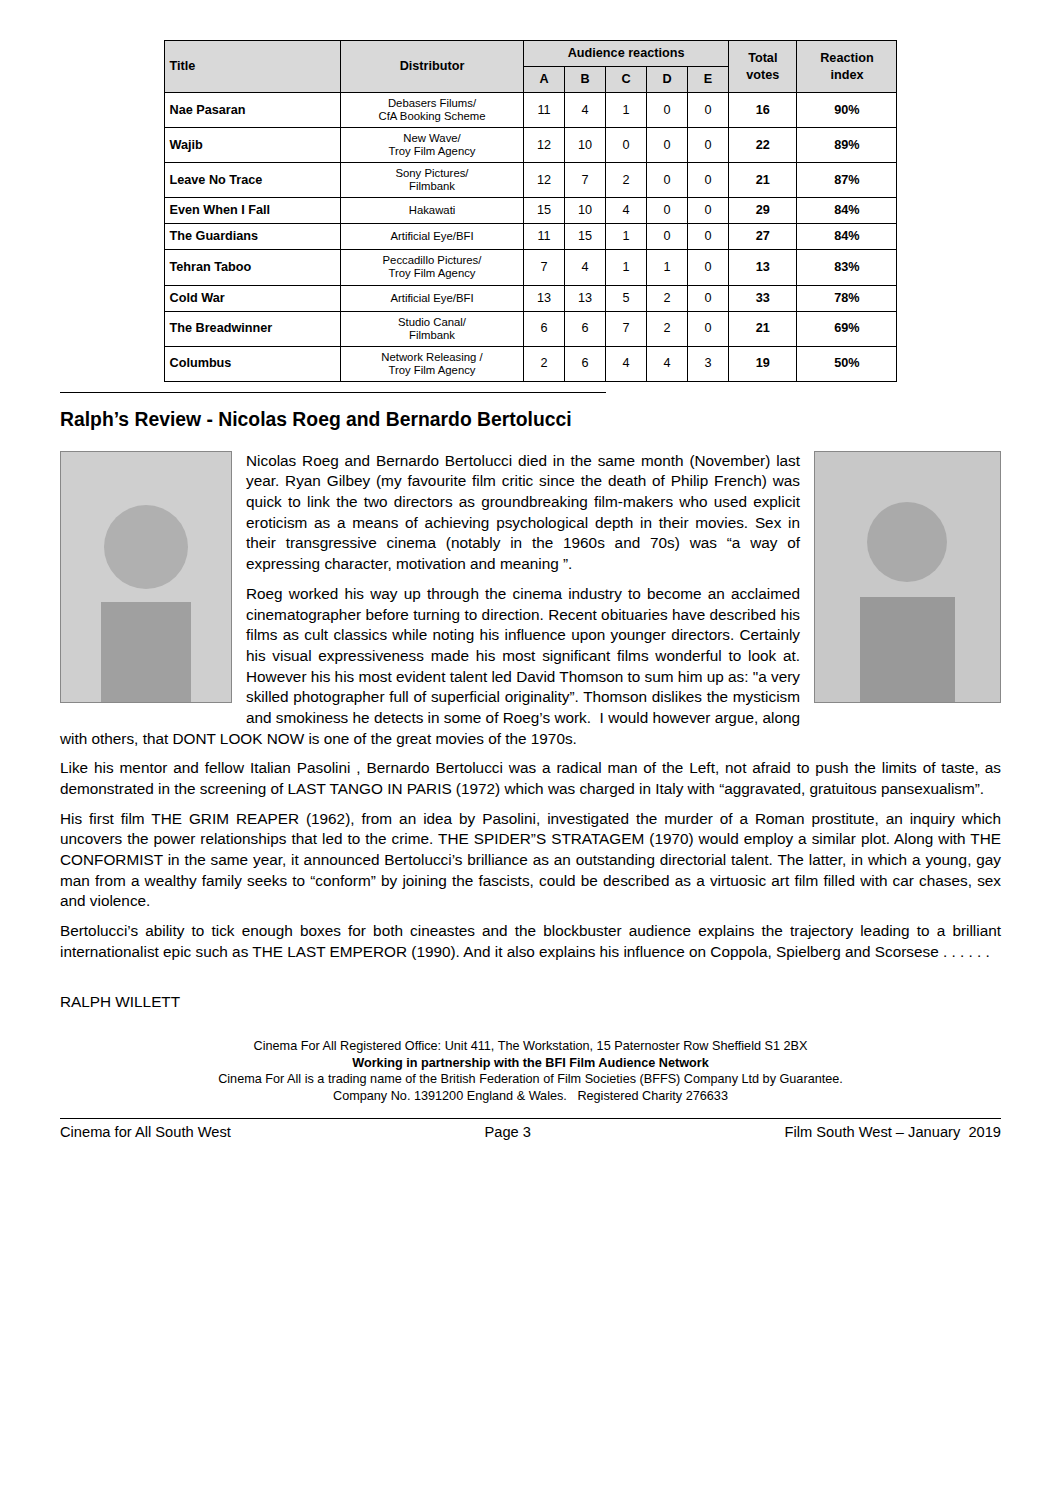| Title | Distributor | Audience reactions | Total votes | Reaction index |
| --- | --- | --- | --- | --- |
| A | B | C | D | E |
| Nae Pasaran | Debasers Filums/ CfA Booking Scheme | 11 | 4 | 1 | 0 | 0 | 16 | 90% |
| Wajib | New Wave/ Troy Film Agency | 12 | 10 | 0 | 0 | 0 | 22 | 89% |
| Leave No Trace | Sony Pictures/ Filmbank | 12 | 7 | 2 | 0 | 0 | 21 | 87% |
| Even When I Fall | Hakawati | 15 | 10 | 4 | 0 | 0 | 29 | 84% |
| The Guardians | Artificial Eye/BFI | 11 | 15 | 1 | 0 | 0 | 27 | 84% |
| Tehran Taboo | Peccadillo Pictures/ Troy Film Agency | 7 | 4 | 1 | 1 | 0 | 13 | 83% |
| Cold War | Artificial Eye/BFI | 13 | 13 | 5 | 2 | 0 | 33 | 78% |
| The Breadwinner | Studio Canal/ Filmbank | 6 | 6 | 7 | 2 | 0 | 21 | 69% |
| Columbus | Network Releasing / Troy Film Agency | 2 | 6 | 4 | 4 | 3 | 19 | 50% |
Ralph’s Review - Nicolas Roeg and Bernardo Bertolucci
Nicolas Roeg and Bernardo Bertolucci died in the same month (November) last year. Ryan Gilbey (my favourite film critic since the death of Philip French) was quick to link the two directors as groundbreaking film-makers who used explicit eroticism as a means of achieving psychological depth in their movies. Sex in their transgressive cinema (notably in the 1960s and 70s) was “a way of expressing character, motivation and meaning ”.
Roeg worked his way up through the cinema industry to become an acclaimed cinematographer before turning to direction. Recent obituaries have described his films as cult classics while noting his influence upon younger directors. Certainly his visual expressiveness made his most significant films wonderful to look at. However his his most evident talent led David Thomson to sum him up as: "a very skilled photographer full of superficial originality”. Thomson dislikes the mysticism and smokiness he detects in some of Roeg’s work. I would however argue, along with others, that DONT LOOK NOW is one of the great movies of the 1970s.
Like his mentor and fellow Italian Pasolini , Bernardo Bertolucci was a radical man of the Left, not afraid to push the limits of taste, as demonstrated in the screening of LAST TANGO IN PARIS (1972) which was charged in Italy with “aggravated, gratuitous pansexualism”.
His first film THE GRIM REAPER (1962), from an idea by Pasolini, investigated the murder of a Roman prostitute, an inquiry which uncovers the power relationships that led to the crime. THE SPIDER”S STRATAGEM (1970) would employ a similar plot. Along with THE CONFORMIST in the same year, it announced Bertolucci’s brilliance as an outstanding directorial talent. The latter, in which a young, gay man from a wealthy family seeks to “conform” by joining the fascists, could be described as a virtuosic art film filled with car chases, sex and violence.
Bertolucci’s ability to tick enough boxes for both cineastes and the blockbuster audience explains the trajectory leading to a brilliant internationalist epic such as THE LAST EMPEROR (1990). And it also explains his influence on Coppola, Spielberg and Scorsese . . . . . .
RALPH WILLETT
Cinema For All Registered Office: Unit 411, The Workstation, 15 Paternoster Row Sheffield S1 2BX
Working in partnership with the BFI Film Audience Network
Cinema For All is a trading name of the British Federation of Film Societies (BFFS) Company Ltd by Guarantee.
Company No. 1391200 England & Wales. Registered Charity 276633
Cinema for All South West Page 3 Film South West – January 2019